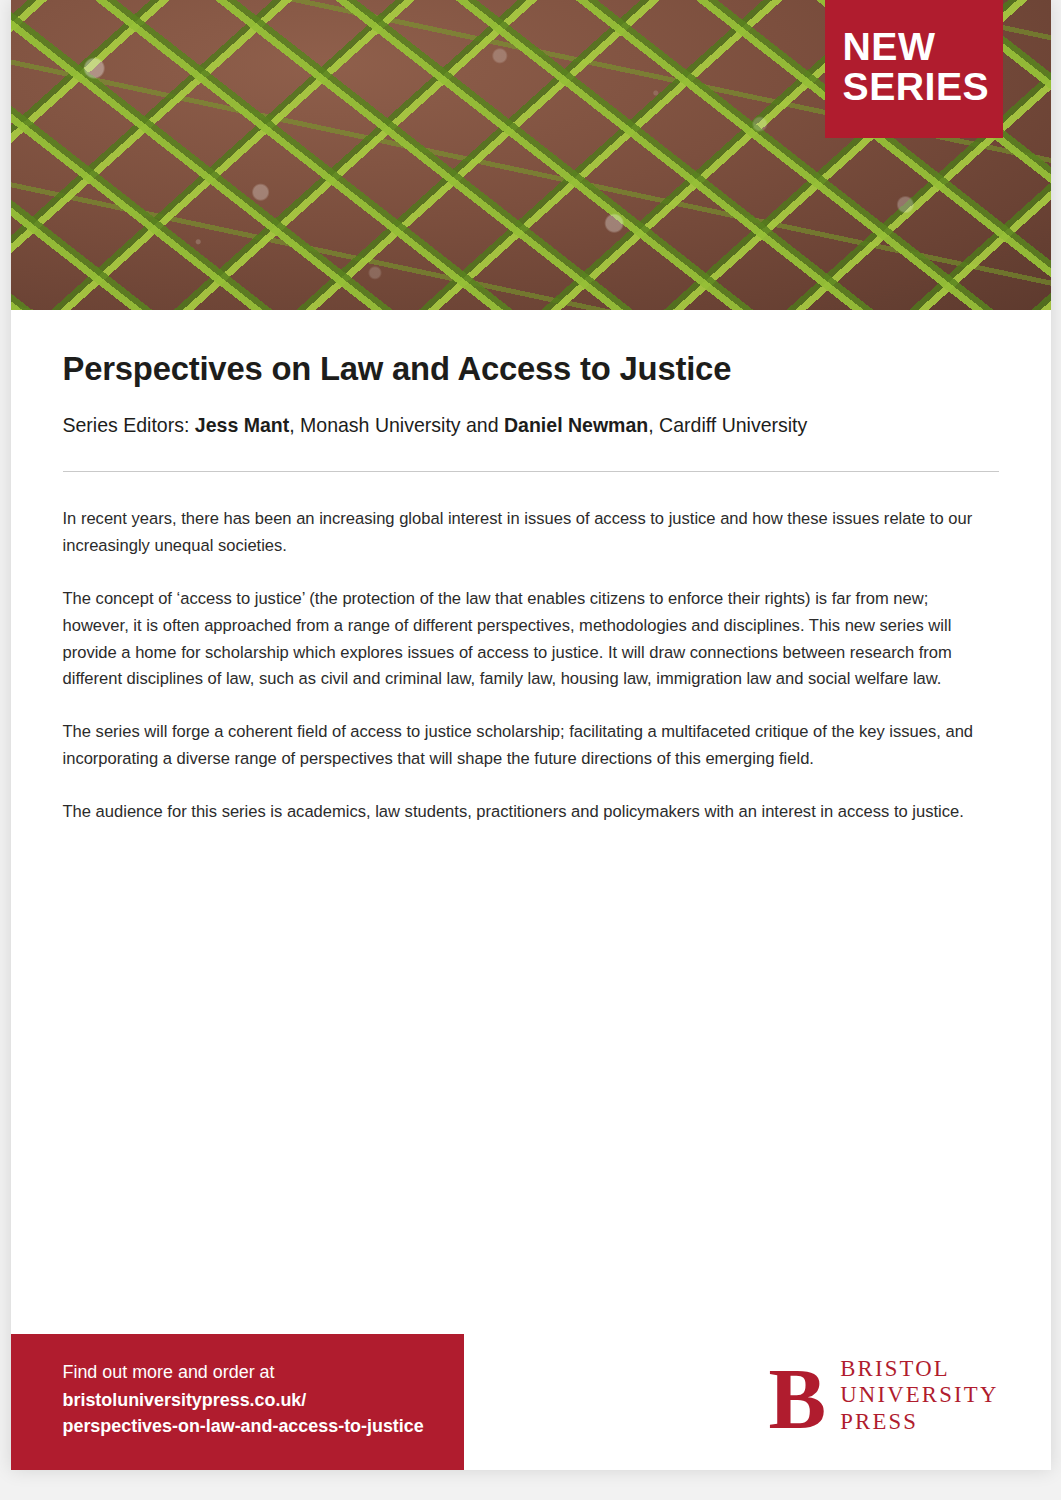New
Series
Perspectives on Law and Access to Justice
Series Editors: Jess Mant, Monash University and Daniel Newman, Cardiff University
In recent years, there has been an increasing global interest in issues of access to justice and how these issues relate to our increasingly unequal societies.
The concept of ‘access to justice’ (the protection of the law that enables citizens to enforce their rights) is far from new; however, it is often approached from a range of different perspectives, methodologies and disciplines. This new series will provide a home for scholarship which explores issues of access to justice. It will draw connections between research from different disciplines of law, such as civil and criminal law, family law, housing law, immigration law and social welfare law.
The series will forge a coherent field of access to justice scholarship; facilitating a multifaceted critique of the key issues, and incorporating a diverse range of perspectives that will shape the future directions of this emerging field.
The audience for this series is academics, law students, practitioners and policymakers with an interest in access to justice.
Find out more and order at bristoluniversitypress.co.uk/ perspectives-on-law-and-access-to-justice
B
Bristol University Press